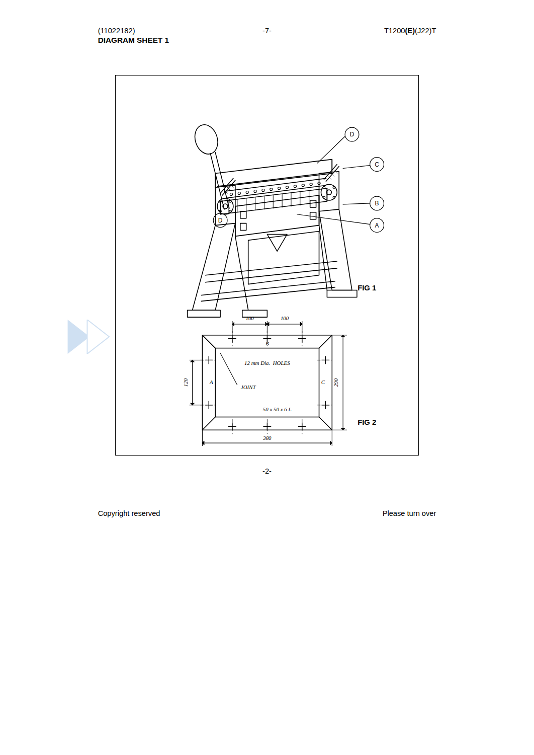(11022182)
DIAGRAM SHEET 1
-7-
T1200(E)(J22)T
D C B A D FIG 1 100 100 120 290 380 B A C 12 mm Dia. HOLES JOINT 50 x 50 x 6 L FIG 2
-2-
Copyright reserved
Please turn over